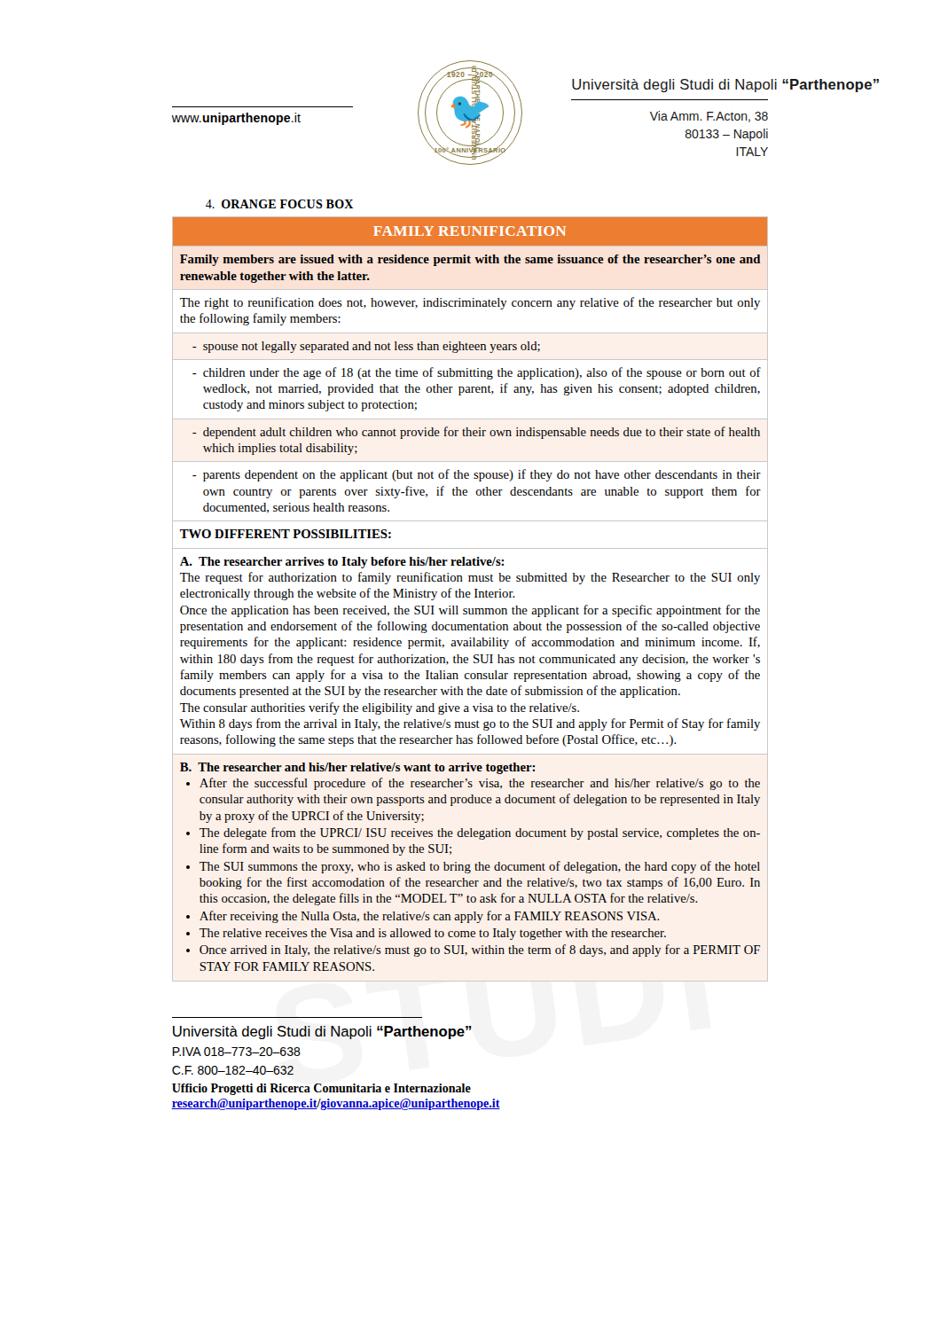www.uniparthenope.it
1920 – 2020
UNIVERSITÀ DEGLI STUDI DI
PARTHENOPE NAPOLI
🐦
100° ANNIVERSARIO
Università degli Studi di Napoli “Parthenope”
Via Amm. F.Acton, 38
80133 – Napoli
ITALY
STUDI
4. ORANGE FOCUS BOX
| FAMILY REUNIFICATION |
| Family members are issued with a residence permit with the same issuance of the researcher’s one and renewable together with the latter. |
| The right to reunification does not, however, indiscriminately concern any relative of the researcher but only the following family members: |
| spouse not legally separated and not less than eighteen years old; |
| children under the age of 18 (at the time of submitting the application), also of the spouse or born out of wedlock, not married, provided that the other parent, if any, has given his consent; adopted children, custody and minors subject to protection; |
| dependent adult children who cannot provide for their own indispensable needs due to their state of health which implies total disability; |
| parents dependent on the applicant (but not of the spouse) if they do not have other descendants in their own country or parents over sixty-five, if the other descendants are unable to support them for documented, serious health reasons. |
| TWO DIFFERENT POSSIBILITIES: |
| A. The researcher arrives to Italy before his/her relative/s: The request for authorization to family reunification must be submitted by the Researcher to the SUI only electronically through the website of the Ministry of the Interior. Once the application has been received, the SUI will summon the applicant for a specific appointment for the presentation and endorsement of the following documentation about the possession of the so-called objective requirements for the applicant: residence permit, availability of accommodation and minimum income. If, within 180 days from the request for authorization, the SUI has not communicated any decision, the worker 's family members can apply for a visa to the Italian consular representation abroad, showing a copy of the documents presented at the SUI by the researcher with the date of submission of the application. The consular authorities verify the eligibility and give a visa to the relative/s. Within 8 days from the arrival in Italy, the relative/s must go to the SUI and apply for Permit of Stay for family reasons, following the same steps that the researcher has followed before (Postal Office, etc…). |
| B. The researcher and his/her relative/s want to arrive together: After the successful procedure of the researcher’s visa, the researcher and his/her relative/s go to the consular authority with their own passports and produce a document of delegation to be represented in Italy by a proxy of the UPRCI of the University; The delegate from the UPRCI/ ISU receives the delegation document by postal service, completes the on-line form and waits to be summoned by the SUI; The SUI summons the proxy, who is asked to bring the document of delegation, the hard copy of the hotel booking for the first accomodation of the researcher and the relative/s, two tax stamps of 16,00 Euro. In this occasion, the delegate fills in the “MODEL T” to ask for a NULLA OSTA for the relative/s. After receiving the Nulla Osta, the relative/s can apply for a FAMILY REASONS VISA. The relative receives the Visa and is allowed to come to Italy together with the researcher. Once arrived in Italy, the relative/s must go to SUI, within the term of 8 days, and apply for a PERMIT OF STAY FOR FAMILY REASONS. |
Università degli Studi di Napoli “Parthenope”
P.IVA 018–773–20–638
C.F. 800–182–40–632
Ufficio Progetti di Ricerca Comunitaria e Internazionale
research@uniparthenope.it/giovanna.apice@uniparthenope.it